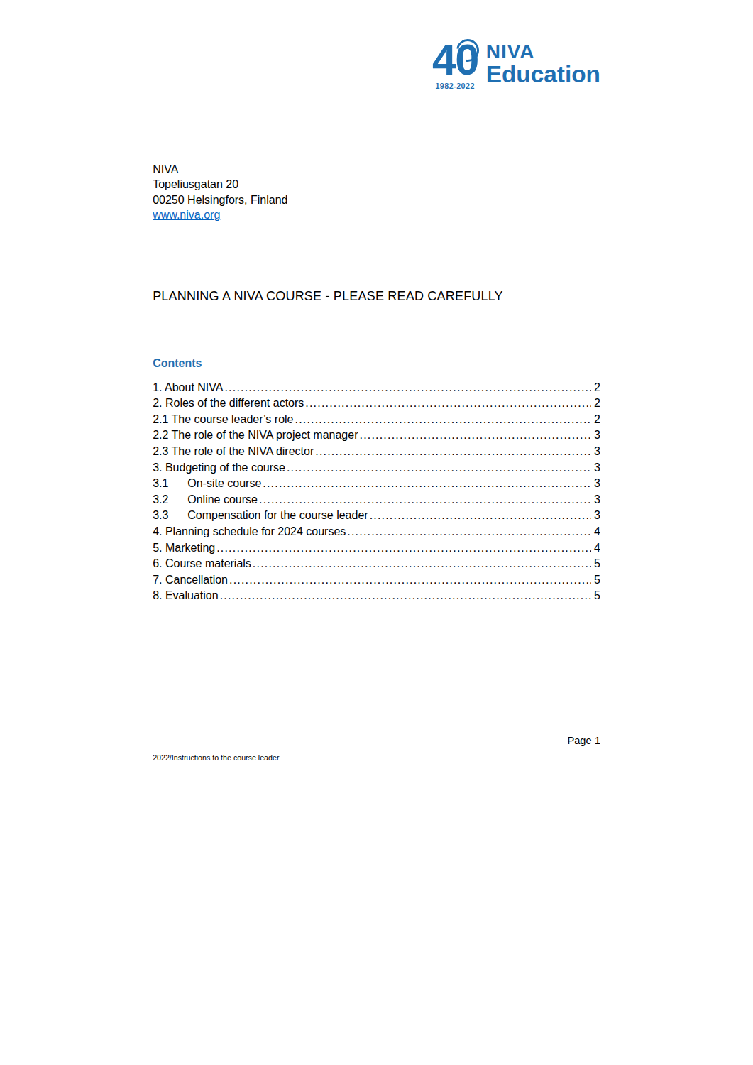40
1982-2022
NIVA
Education
NIVA
Topeliusgatan 20
00250 Helsingfors, Finland
www.niva.org
PLANNING A NIVA COURSE - PLEASE READ CAREFULLY
Contents
1. About NIVA .................................................................................................................. 2
2. Roles of the different actors ..................................................................................... 2
2.1 The course leader’s role ......................................................................................... 2
2.2 The role of the NIVA project manager ....................................................................... 3
2.3 The role of the NIVA director .................................................................................. 3
3. Budgeting of the course ........................................................................................... 3
3.1 On-site course ....................................................................................................... 3
3.2 Online course ........................................................................................................ 3
3.3 Compensation for the course leader ....................................................................... 3
4. Planning schedule for 2024 courses ........................................................................... 4
5. Marketing ............................................................................................................... 4
6. Course materials ....................................................................................................... 5
7. Cancellation ............................................................................................................ 5
8. Evaluation ............................................................................................................... 5
Page 1
2022/Instructions to the course leader